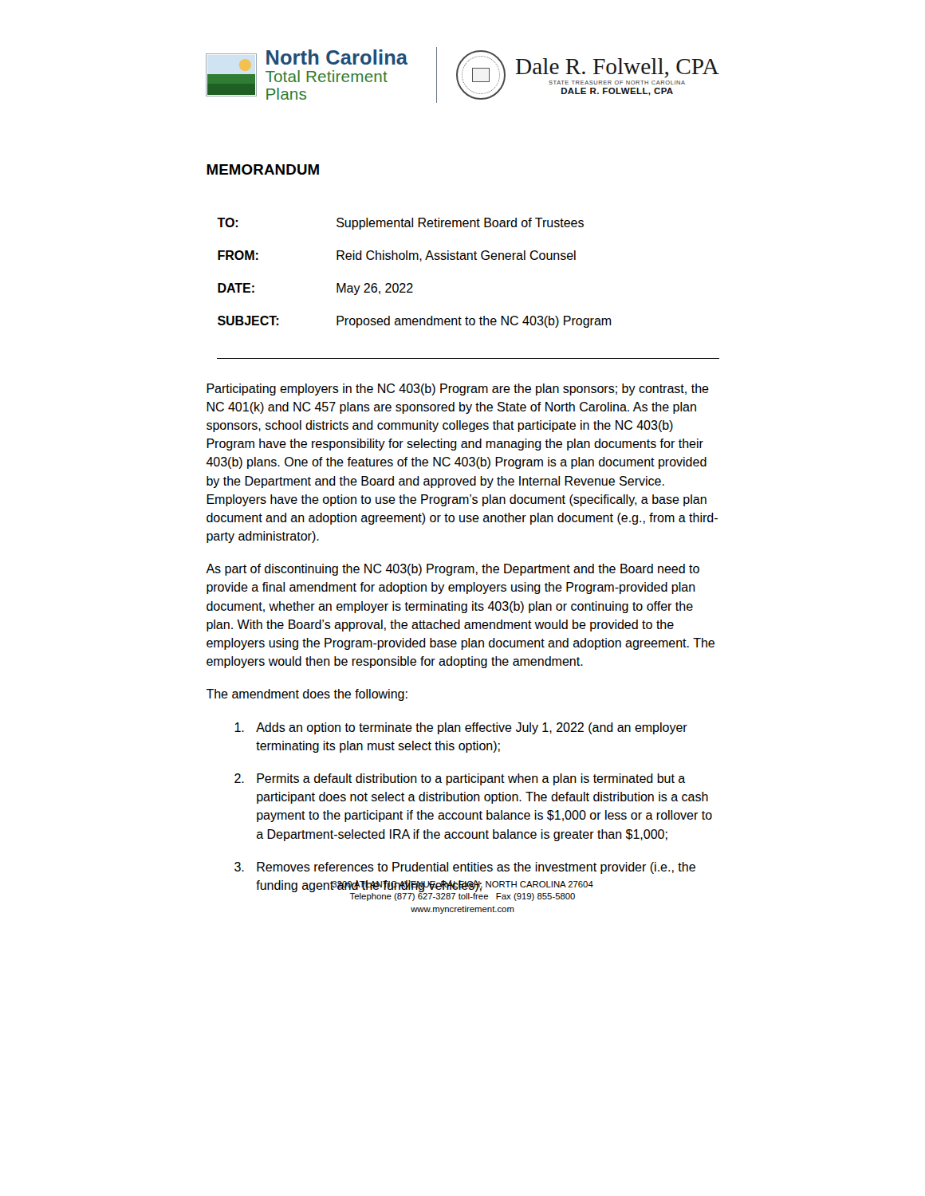North Carolina
Total Retirement Plans
Dale R. Folwell, CPA
State Treasurer of North Carolina
Dale R. Folwell, CPA
MEMORANDUM
| TO: | Supplemental Retirement Board of Trustees |
| FROM: | Reid Chisholm, Assistant General Counsel |
| DATE: | May 26, 2022 |
| SUBJECT: | Proposed amendment to the NC 403(b) Program |
Participating employers in the NC 403(b) Program are the plan sponsors; by contrast, the NC 401(k) and NC 457 plans are sponsored by the State of North Carolina. As the plan sponsors, school districts and community colleges that participate in the NC 403(b) Program have the responsibility for selecting and managing the plan documents for their 403(b) plans. One of the features of the NC 403(b) Program is a plan document provided by the Department and the Board and approved by the Internal Revenue Service. Employers have the option to use the Program’s plan document (specifically, a base plan document and an adoption agreement) or to use another plan document (e.g., from a third-party administrator).
As part of discontinuing the NC 403(b) Program, the Department and the Board need to provide a final amendment for adoption by employers using the Program-provided plan document, whether an employer is terminating its 403(b) plan or continuing to offer the plan. With the Board’s approval, the attached amendment would be provided to the employers using the Program-provided base plan document and adoption agreement. The employers would then be responsible for adopting the amendment.
The amendment does the following:
Adds an option to terminate the plan effective July 1, 2022 (and an employer terminating its plan must select this option);
Permits a default distribution to a participant when a plan is terminated but a participant does not select a distribution option. The default distribution is a cash payment to the participant if the account balance is $1,000 or less or a rollover to a Department-selected IRA if the account balance is greater than $1,000;
Removes references to Prudential entities as the investment provider (i.e., the funding agent and the funding vehicles);
3200 ATLANTIC AVENUE, RALEIGH, NORTH CAROLINA 27604
Telephone (877) 627-3287 toll-free Fax (919) 855-5800
www.myncretirement.com